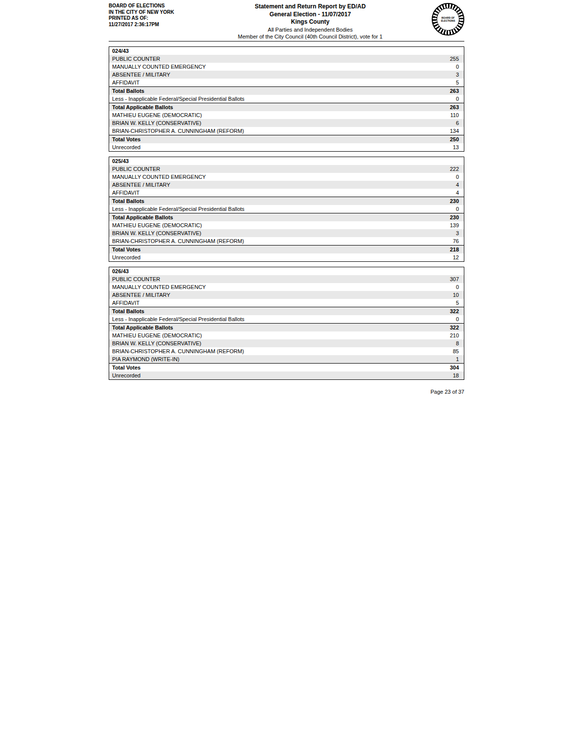BOARD OF ELECTIONS
IN THE CITY OF NEW YORK
PRINTED AS OF:
11/27/2017 2:36:17PM
Statement and Return Report by ED/AD
General Election - 11/07/2017
Kings County
All Parties and Independent Bodies
Member of the City Council (40th Council District), vote for 1
BOARD OF
ELECTIONS
024/43
| PUBLIC COUNTER | 255 |
| MANUALLY COUNTED EMERGENCY | 0 |
| ABSENTEE / MILITARY | 3 |
| AFFIDAVIT | 5 |
| Total Ballots | 263 |
| Less - Inapplicable Federal/Special Presidential Ballots | 0 |
| Total Applicable Ballots | 263 |
| MATHIEU EUGENE (DEMOCRATIC) | 110 |
| BRIAN W. KELLY (CONSERVATIVE) | 6 |
| BRIAN-CHRISTOPHER A. CUNNINGHAM (REFORM) | 134 |
| Total Votes | 250 |
| Unrecorded | 13 |
025/43
| PUBLIC COUNTER | 222 |
| MANUALLY COUNTED EMERGENCY | 0 |
| ABSENTEE / MILITARY | 4 |
| AFFIDAVIT | 4 |
| Total Ballots | 230 |
| Less - Inapplicable Federal/Special Presidential Ballots | 0 |
| Total Applicable Ballots | 230 |
| MATHIEU EUGENE (DEMOCRATIC) | 139 |
| BRIAN W. KELLY (CONSERVATIVE) | 3 |
| BRIAN-CHRISTOPHER A. CUNNINGHAM (REFORM) | 76 |
| Total Votes | 218 |
| Unrecorded | 12 |
026/43
| PUBLIC COUNTER | 307 |
| MANUALLY COUNTED EMERGENCY | 0 |
| ABSENTEE / MILITARY | 10 |
| AFFIDAVIT | 5 |
| Total Ballots | 322 |
| Less - Inapplicable Federal/Special Presidential Ballots | 0 |
| Total Applicable Ballots | 322 |
| MATHIEU EUGENE (DEMOCRATIC) | 210 |
| BRIAN W. KELLY (CONSERVATIVE) | 8 |
| BRIAN-CHRISTOPHER A. CUNNINGHAM (REFORM) | 85 |
| PIA RAYMOND (WRITE-IN) | 1 |
| Total Votes | 304 |
| Unrecorded | 18 |
Page 23 of 37